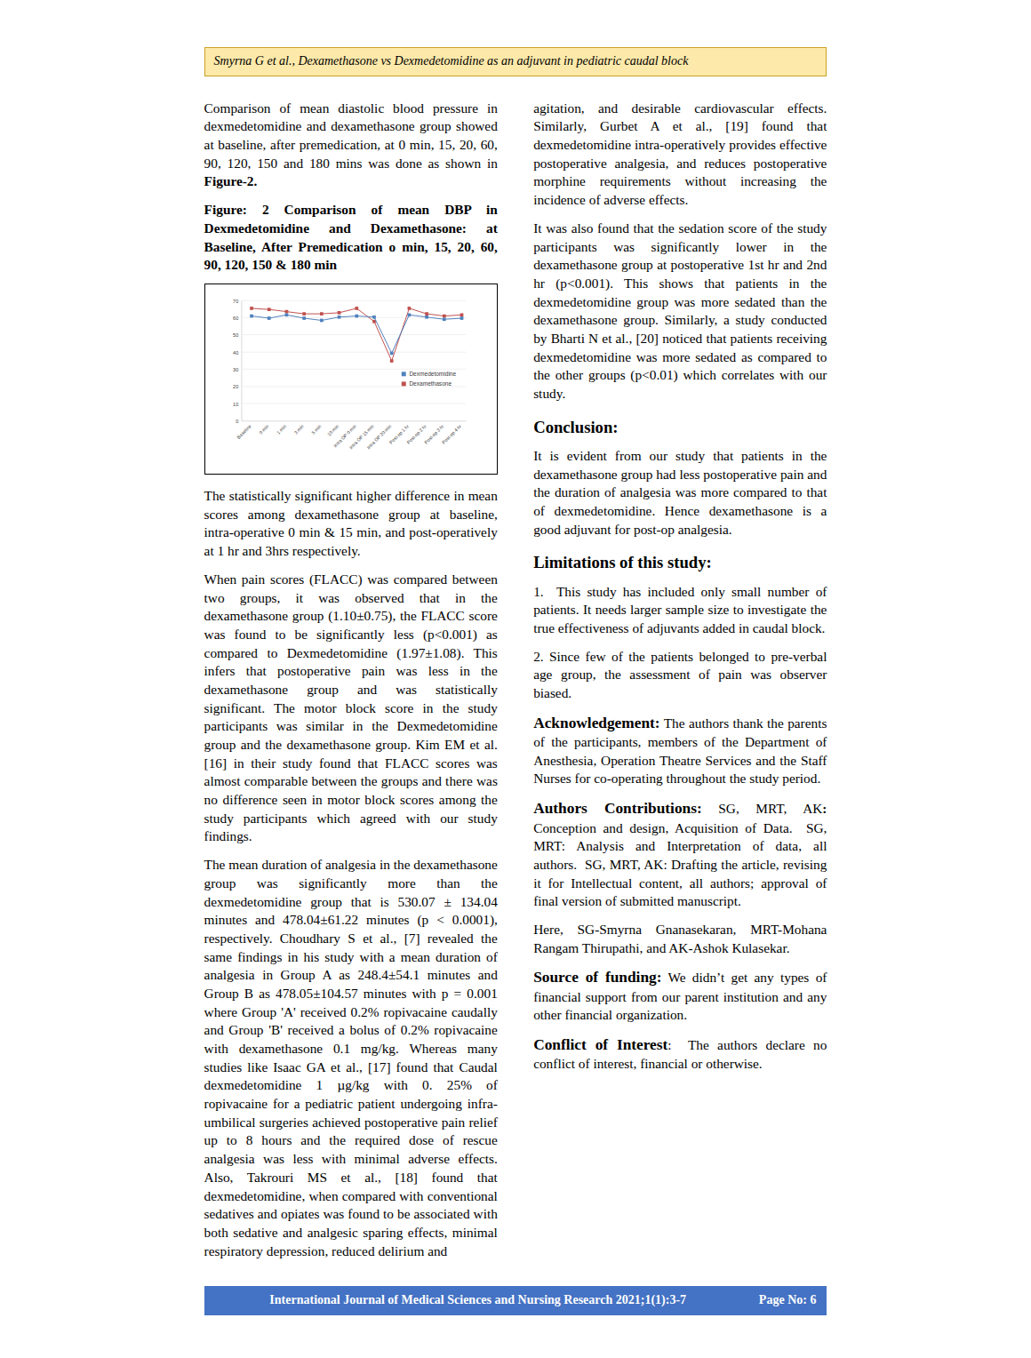Smyrna G et al., Dexamethasone vs Dexmedetomidine as an adjuvant in pediatric caudal block
Comparison of mean diastolic blood pressure in dexmedetomidine and dexamethasone group showed at baseline, after premedication, at 0 min, 15, 20, 60, 90, 120, 150 and 180 mins was done as shown in Figure-2.
Figure: 2 Comparison of mean DBP in Dexmedetomidine and Dexamethasone: at Baseline, After Premedication o min, 15, 20, 60, 90, 120, 150 & 180 min
70 60 50 40 30 20 10 0 Dexmedetomidine Dexamethasone Baseline 0 min 1 min 3 min 5 min 10 min Intra OP 0 min Intra OP 15 min Intra OP 20 min Post-op 1 hr Post-op 2 hr Post-op 3 hr Post-op 4 hr
The statistically significant higher difference in mean scores among dexamethasone group at baseline, intra-operative 0 min & 15 min, and post-operatively at 1 hr and 3hrs respectively.
When pain scores (FLACC) was compared between two groups, it was observed that in the dexamethasone group (1.10±0.75), the FLACC score was found to be significantly less (p<0.001) as compared to Dexmedetomidine (1.97±1.08). This infers that postoperative pain was less in the dexamethasone group and was statistically significant. The motor block score in the study participants was similar in the Dexmedetomidine group and the dexamethasone group. Kim EM et al. [16] in their study found that FLACC scores was almost comparable between the groups and there was no difference seen in motor block scores among the study participants which agreed with our study findings.
The mean duration of analgesia in the dexamethasone group was significantly more than the dexmedetomidine group that is 530.07 ± 134.04 minutes and 478.04±61.22 minutes (p < 0.0001), respectively. Choudhary S et al., [7] revealed the same findings in his study with a mean duration of analgesia in Group A as 248.4±54.1 minutes and Group B as 478.05±104.57 minutes with p = 0.001 where Group 'A' received 0.2% ropivacaine caudally and Group 'B' received a bolus of 0.2% ropivacaine with dexamethasone 0.1 mg/kg. Whereas many studies like Isaac GA et al., [17] found that Caudal dexmedetomidine 1 µg/kg with 0. 25% of ropivacaine for a pediatric patient undergoing infra-umbilical surgeries achieved postoperative pain relief up to 8 hours and the required dose of rescue analgesia was less with minimal adverse effects. Also, Takrouri MS et al., [18] found that dexmedetomidine, when compared with conventional sedatives and opiates was found to be associated with both sedative and analgesic sparing effects, minimal respiratory depression, reduced delirium and
agitation, and desirable cardiovascular effects. Similarly, Gurbet A et al., [19] found that dexmedetomidine intra-operatively provides effective postoperative analgesia, and reduces postoperative morphine requirements without increasing the incidence of adverse effects.
It was also found that the sedation score of the study participants was significantly lower in the dexamethasone group at postoperative 1st hr and 2nd hr (p<0.001). This shows that patients in the dexmedetomidine group was more sedated than the dexamethasone group. Similarly, a study conducted by Bharti N et al., [20] noticed that patients receiving dexmedetomidine was more sedated as compared to the other groups (p<0.01) which correlates with our study.
Conclusion:
It is evident from our study that patients in the dexamethasone group had less postoperative pain and the duration of analgesia was more compared to that of dexmedetomidine. Hence dexamethasone is a good adjuvant for post-op analgesia.
Limitations of this study:
1. This study has included only small number of patients. It needs larger sample size to investigate the true effectiveness of adjuvants added in caudal block.
2. Since few of the patients belonged to pre-verbal age group, the assessment of pain was observer biased.
Acknowledgement: The authors thank the parents of the participants, members of the Department of Anesthesia, Operation Theatre Services and the Staff Nurses for co-operating throughout the study period.
Authors Contributions: SG, MRT, AK: Conception and design, Acquisition of Data. SG, MRT: Analysis and Interpretation of data, all authors. SG, MRT, AK: Drafting the article, revising it for Intellectual content, all authors; approval of final version of submitted manuscript.
Here, SG-Smyrna Gnanasekaran, MRT-Mohana Rangam Thirupathi, and AK-Ashok Kulasekar.
Source of funding: We didn’t get any types of financial support from our parent institution and any other financial organization.
Conflict of Interest: The authors declare no conflict of interest, financial or otherwise.
International Journal of Medical Sciences and Nursing Research 2021;1(1):3-7
Page No: 6